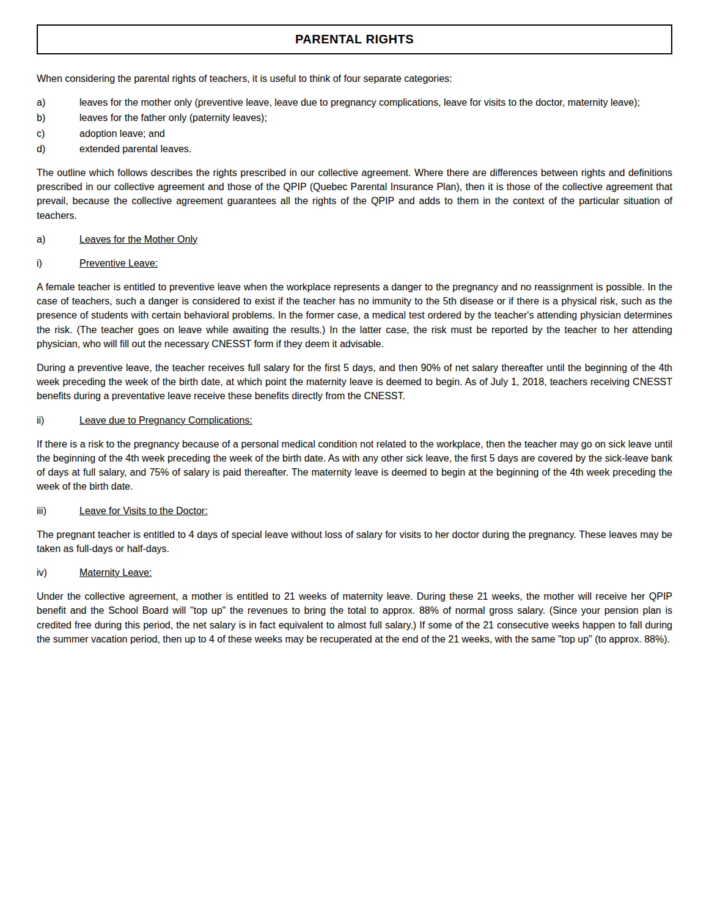PARENTAL RIGHTS
When considering the parental rights of teachers, it is useful to think of four separate categories:
a)
leaves for the mother only (preventive leave, leave due to pregnancy complications, leave for visits to the doctor, maternity leave);
b)
leaves for the father only (paternity leaves);
c)
adoption leave; and
d)
extended parental leaves.
The outline which follows describes the rights prescribed in our collective agreement. Where there are differences between rights and definitions prescribed in our collective agreement and those of the QPIP (Quebec Parental Insurance Plan), then it is those of the collective agreement that prevail, because the collective agreement guarantees all the rights of the QPIP and adds to them in the context of the particular situation of teachers.
a)
Leaves for the Mother Only
i)
Preventive Leave:
A female teacher is entitled to preventive leave when the workplace represents a danger to the pregnancy and no reassignment is possible. In the case of teachers, such a danger is considered to exist if the teacher has no immunity to the 5th disease or if there is a physical risk, such as the presence of students with certain behavioral problems. In the former case, a medical test ordered by the teacher's attending physician determines the risk. (The teacher goes on leave while awaiting the results.) In the latter case, the risk must be reported by the teacher to her attending physician, who will fill out the necessary CNESST form if they deem it advisable.
During a preventive leave, the teacher receives full salary for the first 5 days, and then 90% of net salary thereafter until the beginning of the 4th week preceding the week of the birth date, at which point the maternity leave is deemed to begin. As of July 1, 2018, teachers receiving CNESST benefits during a preventative leave receive these benefits directly from the CNESST.
ii)
Leave due to Pregnancy Complications:
If there is a risk to the pregnancy because of a personal medical condition not related to the workplace, then the teacher may go on sick leave until the beginning of the 4th week preceding the week of the birth date. As with any other sick leave, the first 5 days are covered by the sick-leave bank of days at full salary, and 75% of salary is paid thereafter. The maternity leave is deemed to begin at the beginning of the 4th week preceding the week of the birth date.
iii)
Leave for Visits to the Doctor:
The pregnant teacher is entitled to 4 days of special leave without loss of salary for visits to her doctor during the pregnancy. These leaves may be taken as full-days or half-days.
iv)
Maternity Leave:
Under the collective agreement, a mother is entitled to 21 weeks of maternity leave. During these 21 weeks, the mother will receive her QPIP benefit and the School Board will "top up" the revenues to bring the total to approx. 88% of normal gross salary. (Since your pension plan is credited free during this period, the net salary is in fact equivalent to almost full salary.) If some of the 21 consecutive weeks happen to fall during the summer vacation period, then up to 4 of these weeks may be recuperated at the end of the 21 weeks, with the same "top up" (to approx. 88%).